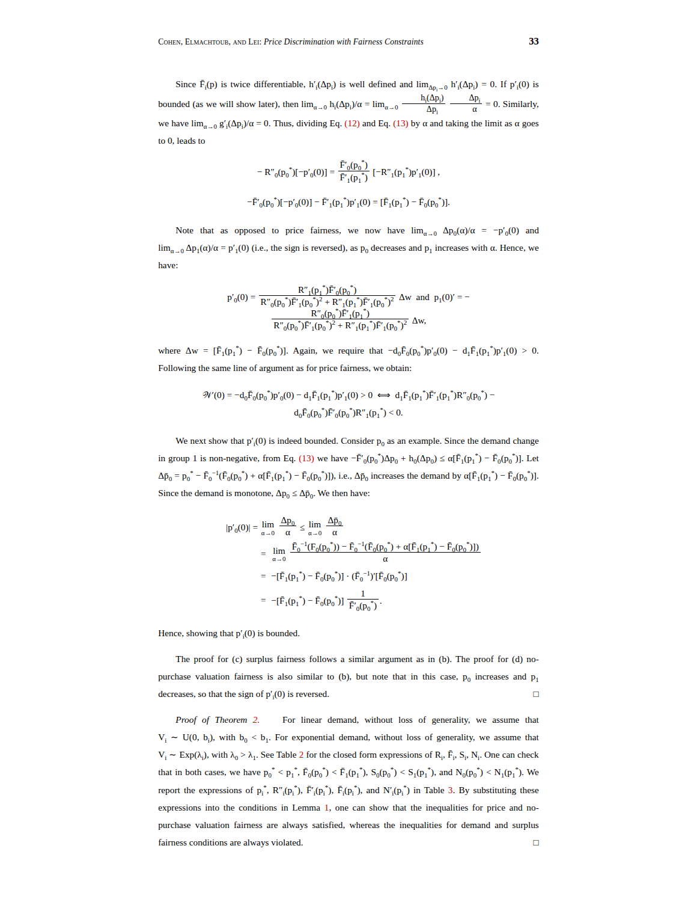Cohen, Elmachtoub, and Lei: Price Discrimination with Fairness Constraints
33
Since F̄i(p) is twice differentiable, h′i(Δpi) is well defined and limΔpi→0 h′i(Δpi) = 0. If p′i(0) is bounded (as we will show later), then limα→0 hi(Δpi)/α = limα→0 hi(Δpi) Δpi Δpi α = 0. Similarly, we have limα→0 g′i(Δpi)/α = 0. Thus, dividing Eq. (12) and Eq. (13) by α and taking the limit as α goes to 0, leads to
− R″0(p0*)[−p′0(0)] = F̄′0(p0*) F̄′1(p1*) [−R″1(p1*)p′1(0)] ,
−F̄′0(p0*)[−p′0(0)] − F̄′1(p1*)p′1(0) = [F̄1(p1*) − F̄0(p0*)].
Note that as opposed to price fairness, we now have limα→0 Δp0(α)/α = −p′0(0) and limα→0 Δp1(α)/α = p′1(0) (i.e., the sign is reversed), as p0 decreases and p1 increases with α. Hence, we have:
p′0(0) = R″1(p1*)F̄′0(p0*) R″0(p0*)F̄′1(p0*)2 + R″1(p1*)F̄′1(p0*)2 Δw and p1(0)′ = − R″0(p0*)F̄′1(p1*) R″0(p0*)F̄′1(p0*)2 + R″1(p1*)F̄′1(p0*)2 Δw,
where Δw = [F̄1(p1*) − F̄0(p0*)]. Again, we require that −d0F̄0(p0*)p′0(0) − d1F̄1(p1*)p′1(0) > 0. Following the same line of argument as for price fairness, we obtain:
𝒲′(0) = −d0F̄0(p0*)p′0(0) − d1F̄1(p1*)p′1(0) > 0 ⟺ d1F̄1(p1*)F̄′1(p1*)R″0(p0*) − d0F̄0(p0*)F̄′0(p0*)R″1(p1*) < 0.
We next show that p′i(0) is indeed bounded. Consider p0 as an example. Since the demand change in group 1 is non-negative, from Eq. (13) we have −F̄′0(p0*)Δp0 + h0(Δp0) ≤ α[F̄1(p1*) − F̄0(p0*)]. Let Δp̄0 = p0* − F̄0−1(F̄0(p0*) + α[F̄1(p1*) − F̄0(p0*)]), i.e., Δp̄0 increases the demand by α[F̄1(p1*) − F̄0(p0*)]. Since the demand is monotone, Δp0 ≤ Δp̄0. We then have:
|p′0(0)| = lim α→0 Δp0 α ≤ lim α→0 Δp̄0 α = lim α→0 F̄0−1(F0(p0*)) − F̄0−1(F̄0(p0*) + α[F̄1(p1*) − F̄0(p0*)]) α = −[F̄1(p1*) − F̄0(p0*)] · (F̄0−1)′[F̄0(p0*)] = −[F̄1(p1*) − F̄0(p0*)] 1 F̄′0(p0*).
Hence, showing that p′i(0) is bounded.
The proof for (c) surplus fairness follows a similar argument as in (b). The proof for (d) no-purchase valuation fairness is also similar to (b), but note that in this case, p0 increases and p1 decreases, so that the sign of p′i(0) is reversed. □
Proof of Theorem 2. For linear demand, without loss of generality, we assume that Vi ∼ U(0, bi), with b0 < b1. For exponential demand, without loss of generality, we assume that Vi ∼ Exp(λi), with λ0 > λ1. See Table 2 for the closed form expressions of Ri, F̄i, Si, Ni. One can check that in both cases, we have p0* < p1*, F̄0(p0*) < F̄1(p1*), S0(p0*) < S1(p1*), and N0(p0*) < N1(p1*). We report the expressions of pi*, R″i(pi*), F̄′i(pi*), F̄i(pi*), and N′i(pi*) in Table 3. By substituting these expressions into the conditions in Lemma 1, one can show that the inequalities for price and no-purchase valuation fairness are always satisfied, whereas the inequalities for demand and surplus fairness conditions are always violated. □